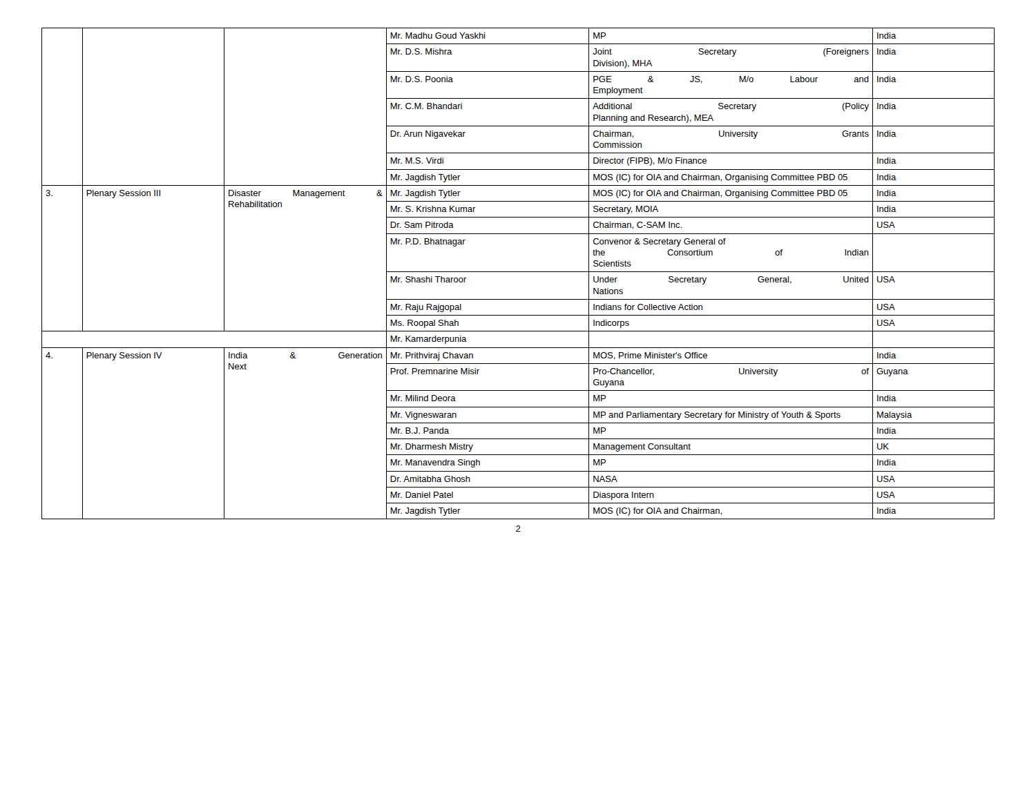| | | | Mr. Madhu Goud Yaskhi | MP | India |
| Mr. D.S. Mishra | Joint Secretary (Foreigners Division), MHA | India |
| Mr. D.S. Poonia | PGE & JS, M/o Labour and Employment | India |
| Mr. C.M. Bhandari | Additional Secretary (Policy Planning and Research), MEA | India |
| Dr. Arun Nigavekar | Chairman, University Grants Commission | India |
| Mr. M.S. Virdi | Director (FIPB), M/o Finance | India |
| Mr. Jagdish Tytler | MOS (IC) for OIA and Chairman, Organising Committee PBD 05 | India |
| 3. | Plenary Session III | Disaster Management & Rehabilitation | Mr. Jagdish Tytler | MOS (IC) for OIA and Chairman, Organising Committee PBD 05 | India |
| Mr. S. Krishna Kumar | Secretary, MOIA | India |
| Dr. Sam Pitroda | Chairman, C-SAM Inc. | USA |
| Mr. P.D. Bhatnagar | Convenor & Secretary General of the Consortium of Indian Scientists | |
| Mr. Shashi Tharoor | Under Secretary General, United Nations | USA |
| Mr. Raju Rajgopal | Indians for Collective Action | USA |
| Ms. Roopal Shah | Indicorps | USA |
| | Mr. Kamarderpunia | | |
| 4. | Plenary Session IV | India & Generation Next | Mr. Prithviraj Chavan | MOS, Prime Minister's Office | India |
| Prof. Premnarine Misir | Pro-Chancellor, University of Guyana | Guyana |
| Mr. Milind Deora | MP | India |
| Mr. Vigneswaran | MP and Parliamentary Secretary for Ministry of Youth & Sports | Malaysia |
| Mr. B.J. Panda | MP | India |
| Mr. Dharmesh Mistry | Management Consultant | UK |
| Mr. Manavendra Singh | MP | India |
| Dr. Amitabha Ghosh | NASA | USA |
| Mr. Daniel Patel | Diaspora Intern | USA |
| Mr. Jagdish Tytler | MOS (IC) for OIA and Chairman, | India |
2